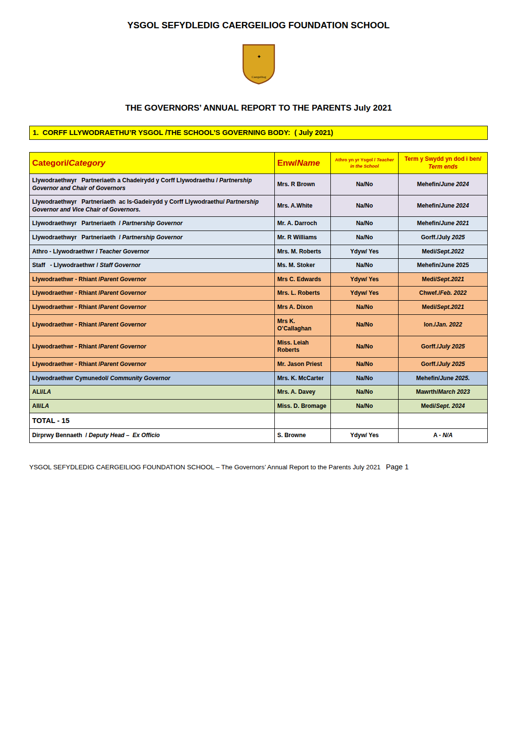YSGOL SEFYDLEDIG CAERGEILIOG FOUNDATION SCHOOL
THE GOVERNORS’ ANNUAL REPORT TO THE PARENTS July 2021
1. CORFF LLYWODRAETHU’R YSGOL /THE SCHOOL’S GOVERNING BODY: ( July 2021)
| Categori/ Category | Enw/ Name | Athro yn yr Ysgol / Teacher in the School | Term y Swydd yn dod i ben/ Term ends |
| --- | --- | --- | --- |
| Llywodraethwyr Partneriaeth a Chadeirydd y Corff Llywodraethu / Partnership Governor and Chair of Governors | Mrs. R Brown | Na/No | Mehefin/ June 2024 |
| Llywodraethwyr Partneriaeth ac Is-Gadeirydd y Corff Llywodraethu/ Partnership Governor and Vice Chair of Governors. | Mrs. A.White | Na/No | Mehefin/ June 2024 |
| Llywodraethwyr Partneriaeth / Partnership Governor | Mr. A. Darroch | Na/No | Mehefin/ June 2021 |
| Llywodraethwyr Partneriaeth / Partnership Governor | Mr. R Williams | Na/No | Gorff./July 2025 |
| Athro - Llywodraethwr / Teacher Governor | Mrs. M. Roberts | Ydyw/ Yes | Medi/ Sept.2022 |
| Staff - Llywodraethwr / Staff Governor | Ms. M. Stoker | Na/No | Mehefin/June 2025 |
| Llywodraethwr - Rhiant / Parent Governor | Mrs C. Edwards | Ydyw/ Yes | Medi/ Sept.2021 |
| Llywodraethwr - Rhiant / Parent Governor | Mrs. L. Roberts | Ydyw/ Yes | Chwef./ Feb. 2022 |
| Llywodraethwr - Rhiant / Parent Governor | Mrs A. Dixon | Na/No | Medi/ Sept.2021 |
| Llywodraethwr - Rhiant / Parent Governor | Mrs K. O’Callaghan | Na/No | Ion./ Jan. 2022 |
| Llywodraethwr - Rhiant / Parent Governor | Miss. Leiah Roberts | Na/No | Gorff./ July 2025 |
| Llywodraethwr - Rhiant / Parent Governor | Mr. Jason Priest | Na/No | Gorff./ July 2025 |
| Llywodraethwr Cymunedol/ Community Governor | Mrs. K. McCarter | Na/No | Mehefin/ June 2025. |
| ALl/ LA | Mrs. A. Davey | Na/No | Mawrth/ March 2023 |
| All/ LA | Miss. D. Bromage | Na/No | Medi/ Sept. 2024 |
| TOTAL - 15 | | | |
| Dirprwy Bennaeth / Deputy Head – Ex Officio | S. Browne | Ydyw/ Yes | A - N/A |
YSGOL SEFYDLEDIG CAERGEILIOG FOUNDATION SCHOOL – The Governors’ Annual Report to the Parents July 2021 Page 1